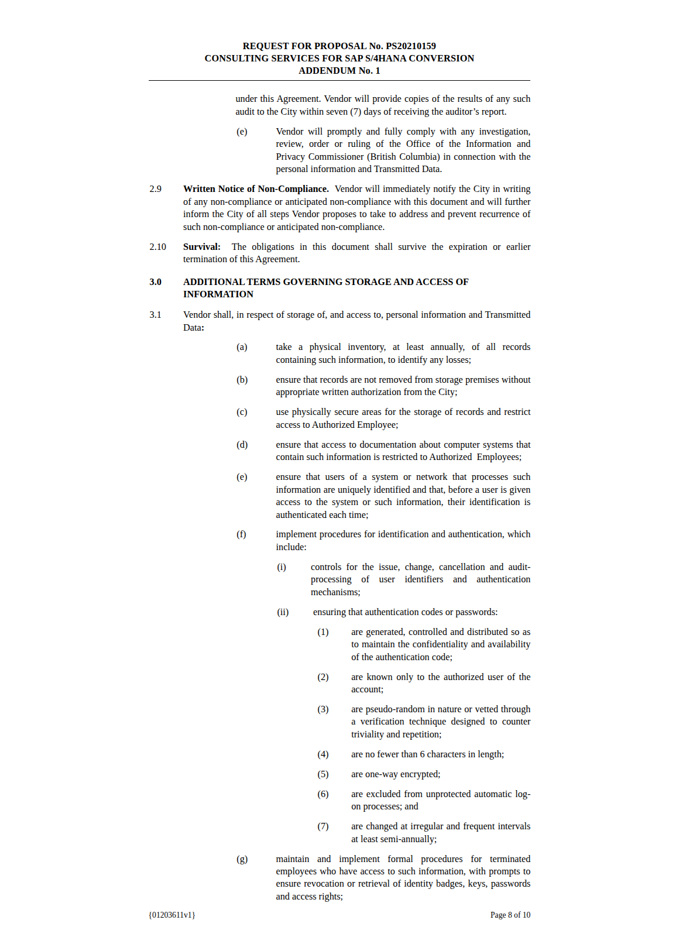REQUEST FOR PROPOSAL No. PS20210159
CONSULTING SERVICES FOR SAP S/4HANA CONVERSION
ADDENDUM No. 1
under this Agreement. Vendor will provide copies of the results of any such audit to the City within seven (7) days of receiving the auditor’s report.
(e)
Vendor will promptly and fully comply with any investigation, review, order or ruling of the Office of the Information and Privacy Commissioner (British Columbia) in connection with the personal information and Transmitted Data.
2.9
Written Notice of Non-Compliance. Vendor will immediately notify the City in writing of any non-compliance or anticipated non-compliance with this document and will further inform the City of all steps Vendor proposes to take to address and prevent recurrence of such non-compliance or anticipated non-compliance.
2.10
Survival: The obligations in this document shall survive the expiration or earlier termination of this Agreement.
3.0
ADDITIONAL TERMS GOVERNING STORAGE AND ACCESS OF INFORMATION
3.1
Vendor shall, in respect of storage of, and access to, personal information and Transmitted Data:
(a)
take a physical inventory, at least annually, of all records containing such information, to identify any losses;
(b)
ensure that records are not removed from storage premises without appropriate written authorization from the City;
(c)
use physically secure areas for the storage of records and restrict access to Authorized Employee;
(d)
ensure that access to documentation about computer systems that contain such information is restricted to Authorized Employees;
(e)
ensure that users of a system or network that processes such information are uniquely identified and that, before a user is given access to the system or such information, their identification is authenticated each time;
(f)
implement procedures for identification and authentication, which include:
(i)
controls for the issue, change, cancellation and audit-processing of user identifiers and authentication mechanisms;
(ii)
ensuring that authentication codes or passwords:
(1)
are generated, controlled and distributed so as to maintain the confidentiality and availability of the authentication code;
(2)
are known only to the authorized user of the account;
(3)
are pseudo-random in nature or vetted through a verification technique designed to counter triviality and repetition;
(4)
are no fewer than 6 characters in length;
(5)
are one-way encrypted;
(6)
are excluded from unprotected automatic log-on processes; and
(7)
are changed at irregular and frequent intervals at least semi-annually;
(g)
maintain and implement formal procedures for terminated employees who have access to such information, with prompts to ensure revocation or retrieval of identity badges, keys, passwords and access rights;
{01203611v1}
Page 8 of 10